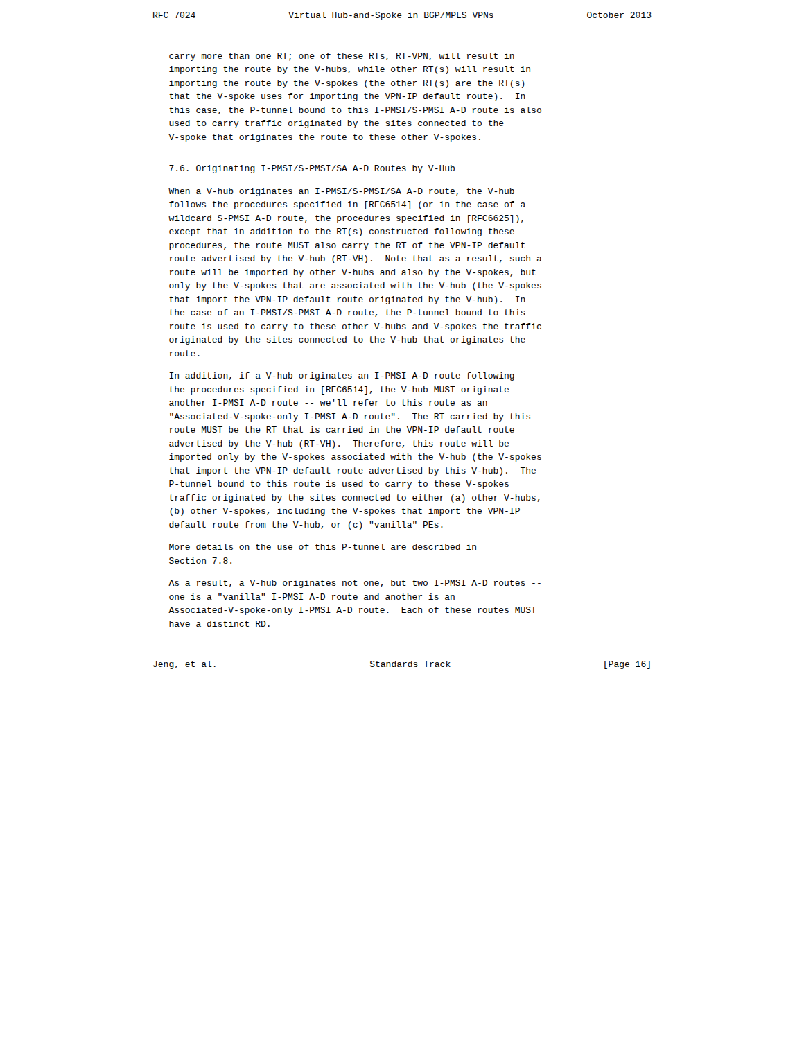RFC 7024 Virtual Hub-and-Spoke in BGP/MPLS VPNs October 2013
carry more than one RT; one of these RTs, RT-VPN, will result in importing the route by the V-hubs, while other RT(s) will result in importing the route by the V-spokes (the other RT(s) are the RT(s) that the V-spoke uses for importing the VPN-IP default route). In this case, the P-tunnel bound to this I-PMSI/S-PMSI A-D route is also used to carry traffic originated by the sites connected to the V-spoke that originates the route to these other V-spokes.
7.6. Originating I-PMSI/S-PMSI/SA A-D Routes by V-Hub
When a V-hub originates an I-PMSI/S-PMSI/SA A-D route, the V-hub follows the procedures specified in [RFC6514] (or in the case of a wildcard S-PMSI A-D route, the procedures specified in [RFC6625]), except that in addition to the RT(s) constructed following these procedures, the route MUST also carry the RT of the VPN-IP default route advertised by the V-hub (RT-VH). Note that as a result, such a route will be imported by other V-hubs and also by the V-spokes, but only by the V-spokes that are associated with the V-hub (the V-spokes that import the VPN-IP default route originated by the V-hub). In the case of an I-PMSI/S-PMSI A-D route, the P-tunnel bound to this route is used to carry to these other V-hubs and V-spokes the traffic originated by the sites connected to the V-hub that originates the route.
In addition, if a V-hub originates an I-PMSI A-D route following the procedures specified in [RFC6514], the V-hub MUST originate another I-PMSI A-D route -- we'll refer to this route as an "Associated-V-spoke-only I-PMSI A-D route". The RT carried by this route MUST be the RT that is carried in the VPN-IP default route advertised by the V-hub (RT-VH). Therefore, this route will be imported only by the V-spokes associated with the V-hub (the V-spokes that import the VPN-IP default route advertised by this V-hub). The P-tunnel bound to this route is used to carry to these V-spokes traffic originated by the sites connected to either (a) other V-hubs, (b) other V-spokes, including the V-spokes that import the VPN-IP default route from the V-hub, or (c) "vanilla" PEs.
More details on the use of this P-tunnel are described in Section 7.8.
As a result, a V-hub originates not one, but two I-PMSI A-D routes -- one is a "vanilla" I-PMSI A-D route and another is an Associated-V-spoke-only I-PMSI A-D route. Each of these routes MUST have a distinct RD.
Jeng, et al. Standards Track [Page 16]